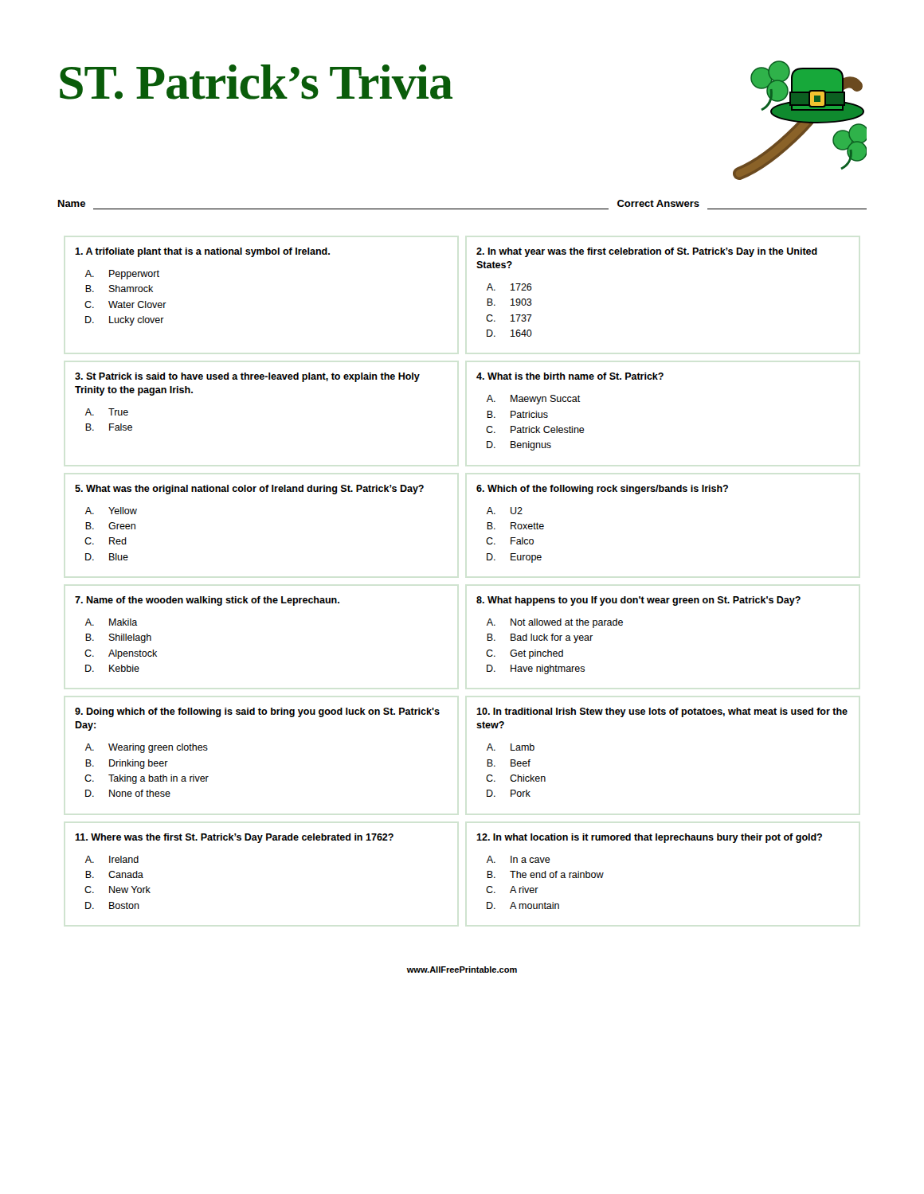ST. Patrick’s Trivia
Name Correct Answers
| 1. A trifoliate plant that is a national symbol of Ireland. Pepperwort Shamrock Water Clover Lucky clover | 2. In what year was the first celebration of St. Patrick’s Day in the United States? 1726 1903 1737 1640 |
| 3. St Patrick is said to have used a three-leaved plant, to explain the Holy Trinity to the pagan Irish. True False | 4. What is the birth name of St. Patrick? Maewyn Succat Patricius Patrick Celestine Benignus |
| 5. What was the original national color of Ireland during St. Patrick’s Day? Yellow Green Red Blue | 6. Which of the following rock singers/bands is Irish? U2 Roxette Falco Europe |
| 7. Name of the wooden walking stick of the Leprechaun. Makila Shillelagh Alpenstock Kebbie | 8. What happens to you If you don't wear green on St. Patrick's Day? Not allowed at the parade Bad luck for a year Get pinched Have nightmares |
| 9. Doing which of the following is said to bring you good luck on St. Patrick's Day: Wearing green clothes Drinking beer Taking a bath in a river None of these | 10. In traditional Irish Stew they use lots of potatoes, what meat is used for the stew? Lamb Beef Chicken Pork |
| 11. Where was the first St. Patrick’s Day Parade celebrated in 1762? Ireland Canada New York Boston | 12. In what location is it rumored that leprechauns bury their pot of gold? In a cave The end of a rainbow A river A mountain |
www.AllFreePrintable.com